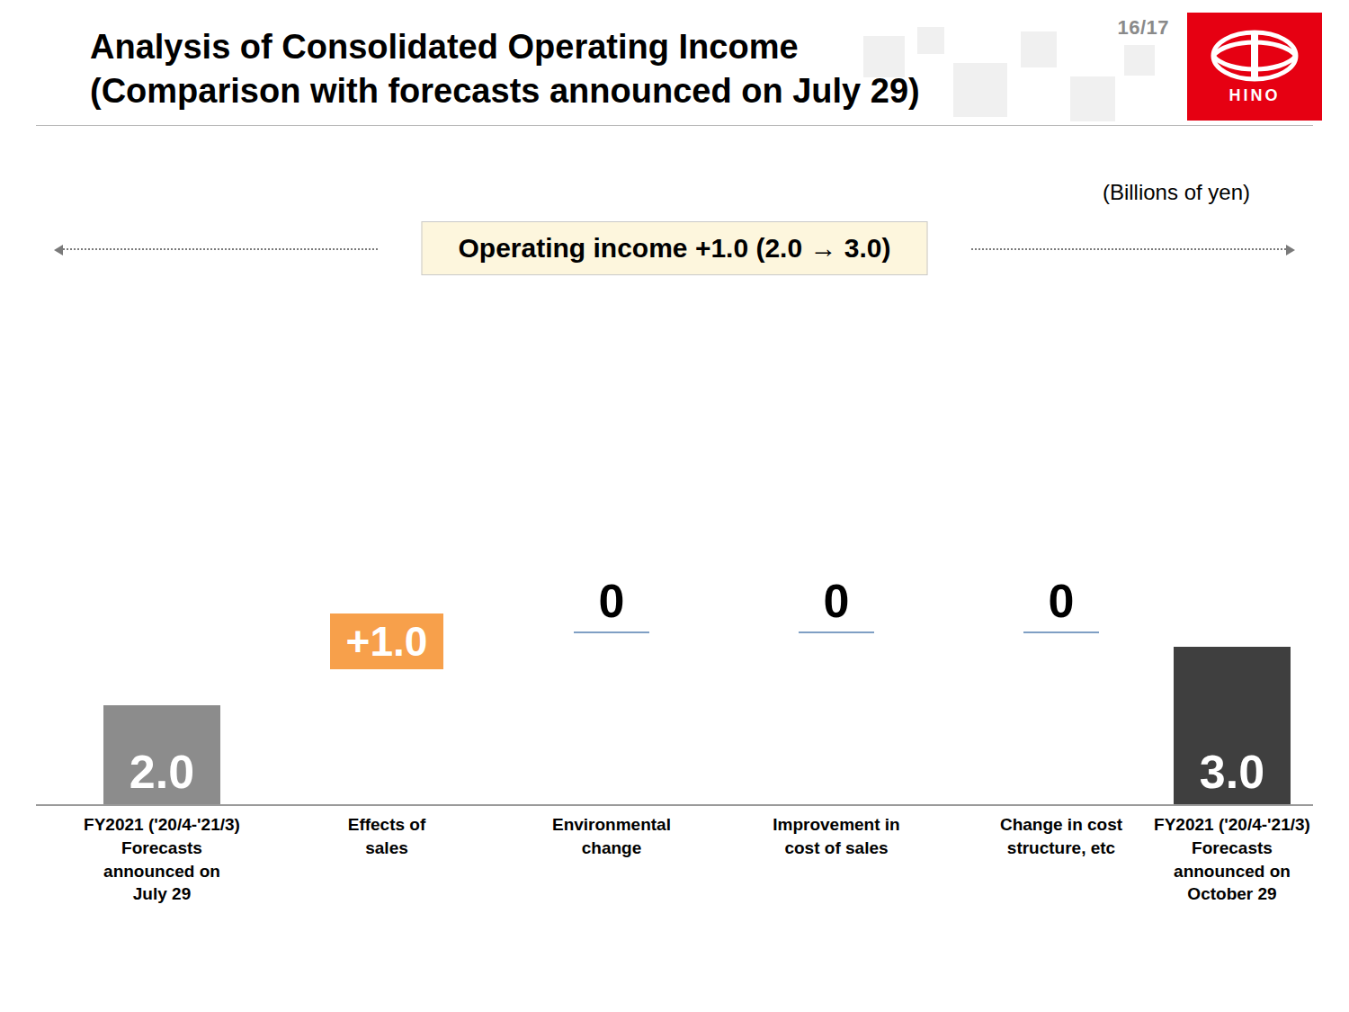16/17
HINO
Analysis of Consolidated Operating Income
(Comparison with forecasts announced on July 29)
(Billions of yen)
Operating income +1.0 (2.0 → 3.0)
2.0
+1.0
0
0
0
3.0
FY2021 ('20/4-'21/3)
Forecasts
announced on
July 29
Effects of
sales
Environmental
change
Improvement in
cost of sales
Change in cost
structure, etc
FY2021 ('20/4-'21/3)
Forecasts
announced on
October 29